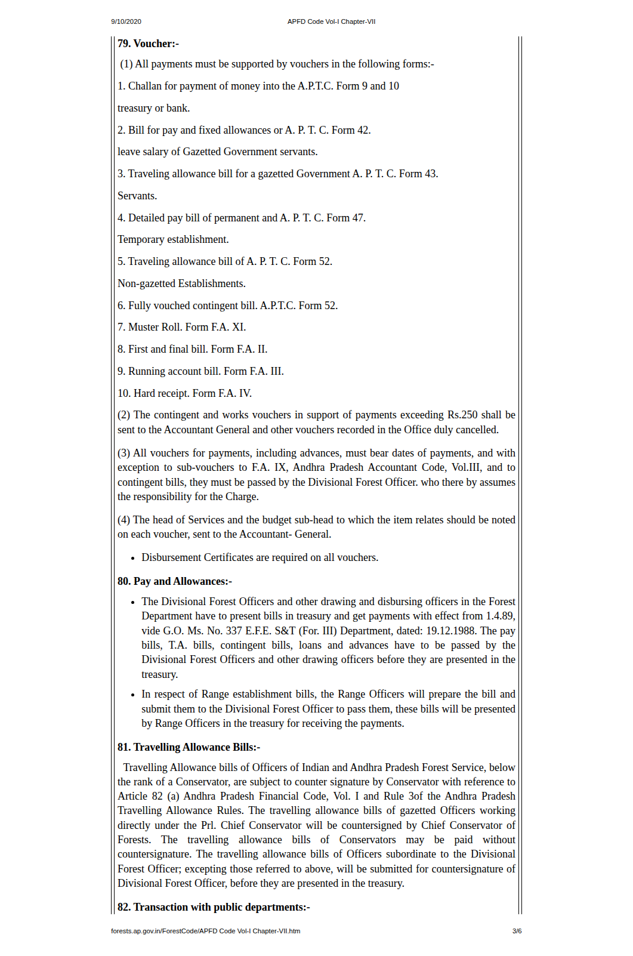9/10/2020 APFD Code Vol-I Chapter-VII
79. Voucher:-
(1) All payments must be supported by vouchers in the following forms:-
1. Challan for payment of money into the A.P.T.C. Form 9 and 10
treasury or bank.
2. Bill for pay and fixed allowances or A. P. T. C. Form 42.
leave salary of Gazetted Government servants.
3. Traveling allowance bill for a gazetted Government A. P. T. C. Form 43.
Servants.
4. Detailed pay bill of permanent and A. P. T. C. Form 47.
Temporary establishment.
5. Traveling allowance bill of A. P. T. C. Form 52.
Non-gazetted Establishments.
6. Fully vouched contingent bill. A.P.T.C. Form 52.
7. Muster Roll. Form F.A. XI.
8. First and final bill. Form F.A. II.
9. Running account bill. Form F.A. III.
10. Hard receipt. Form F.A. IV.
(2) The contingent and works vouchers in support of payments exceeding Rs.250 shall be sent to the Accountant General and other vouchers recorded in the Office duly cancelled.
(3) All vouchers for payments, including advances, must bear dates of payments, and with exception to sub-vouchers to F.A. IX, Andhra Pradesh Accountant Code, Vol.III, and to contingent bills, they must be passed by the Divisional Forest Officer. who there by assumes the responsibility for the Charge.
(4) The head of Services and the budget sub-head to which the item relates should be noted on each voucher, sent to the Accountant- General.
Disbursement Certificates are required on all vouchers.
80. Pay and Allowances:-
The Divisional Forest Officers and other drawing and disbursing officers in the Forest Department have to present bills in treasury and get payments with effect from 1.4.89, vide G.O. Ms. No. 337 E.F.E. S&T (For. III) Department, dated: 19.12.1988. The pay bills, T.A. bills, contingent bills, loans and advances have to be passed by the Divisional Forest Officers and other drawing officers before they are presented in the treasury.
In respect of Range establishment bills, the Range Officers will prepare the bill and submit them to the Divisional Forest Officer to pass them, these bills will be presented by Range Officers in the treasury for receiving the payments.
81. Travelling Allowance Bills:-
Travelling Allowance bills of Officers of Indian and Andhra Pradesh Forest Service, below the rank of a Conservator, are subject to counter signature by Conservator with reference to Article 82 (a) Andhra Pradesh Financial Code, Vol. I and Rule 3of the Andhra Pradesh Travelling Allowance Rules. The travelling allowance bills of gazetted Officers working directly under the Prl. Chief Conservator will be countersigned by Chief Conservator of Forests. The travelling allowance bills of Conservators may be paid without countersignature. The travelling allowance bills of Officers subordinate to the Divisional Forest Officer; excepting those referred to above, will be submitted for countersignature of Divisional Forest Officer, before they are presented in the treasury.
82. Transaction with public departments:-
forests.ap.gov.in/ForestCode/APFD Code Vol-I Chapter-VII.htm 3/6